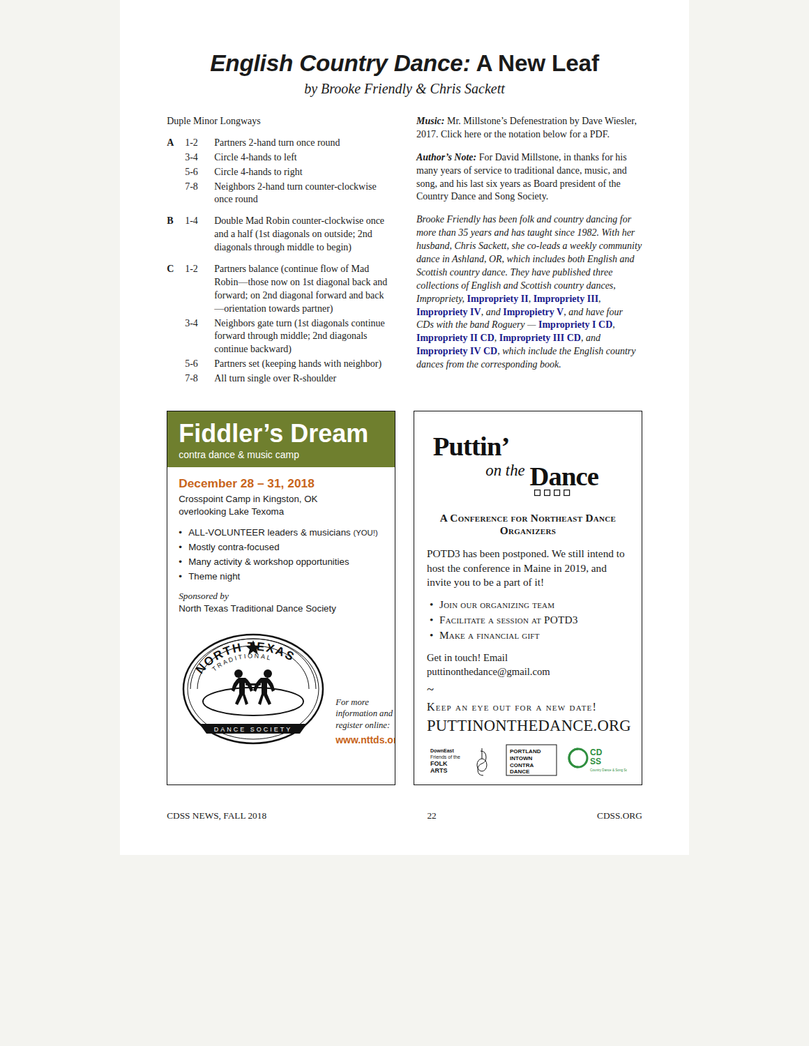English Country Dance: A New Leaf
by Brooke Friendly & Chris Sackett
Duple Minor Longways
| A | 1-2 | Partners 2-hand turn once round |
| | 3-4 | Circle 4-hands to left |
| | 5-6 | Circle 4-hands to right |
| | 7-8 | Neighbors 2-hand turn counter-clockwise once round |
| B | 1-4 | Double Mad Robin counter-clockwise once and a half (1st diagonals on outside; 2nd diagonals through middle to begin) |
| C | 1-2 | Partners balance (continue flow of Mad Robin—those now on 1st diagonal back and forward; on 2nd diagonal forward and back—orientation towards partner) |
| | 3-4 | Neighbors gate turn (1st diagonals continue forward through middle; 2nd diagonals continue backward) |
| | 5-6 | Partners set (keeping hands with neighbor) |
| | 7-8 | All turn single over R-shoulder |
Music: Mr. Millstone’s Defenestration by Dave Wiesler, 2017. Click here or the notation below for a PDF.
Author’s Note: For David Millstone, in thanks for his many years of service to traditional dance, music, and song, and his last six years as Board president of the Country Dance and Song Society.
Brooke Friendly has been folk and country dancing for more than 35 years and has taught since 1982. With her husband, Chris Sackett, she co-leads a weekly community dance in Ashland, OR, which includes both English and Scottish country dance. They have published three collections of English and Scottish country dances, Impropriety, Impropriety II, Impropriety III, Impropriety IV, and Impropietry V, and have four CDs with the band Roguery — Impropriety I CD, Impropriety II CD, Impropriety III CD, and Impropriety IV CD, which include the English country dances from the corresponding book.
Fiddler’s Dream
contra dance & music camp
December 28 – 31, 2018
Crosspoint Camp in Kingston, OK
overlooking Lake Texoma
ALL-VOLUNTEER leaders & musicians (YOU!)
Mostly contra-focused
Many activity & workshop opportunities
Theme night
Sponsored by
North Texas Traditional Dance Society
NORTH TEXAS TRADITIONAL DANCE SOCIETY
For more
information and to
register online: www.nttds.org
Puttin’ on the Dance
A Conference for Northeast Dance Organizers
POTD3 has been postponed. We still intend to host the conference in Maine in 2019, and invite you to be a part of it!
Join our organizing team
Facilitate a session at POTD3
Make a financial gift
Get in touch! Email puttinonthedance@gmail.com
~
Keep an eye out for a new date!
PUTTINONTHEDANCE.ORG
DownEast Friends of the FOLK ARTS PORTLAND INTOWN CONTRA DANCE CD SS Country Dance & Song Society
CDSS NEWS, FALL 2018
22
CDSS.ORG